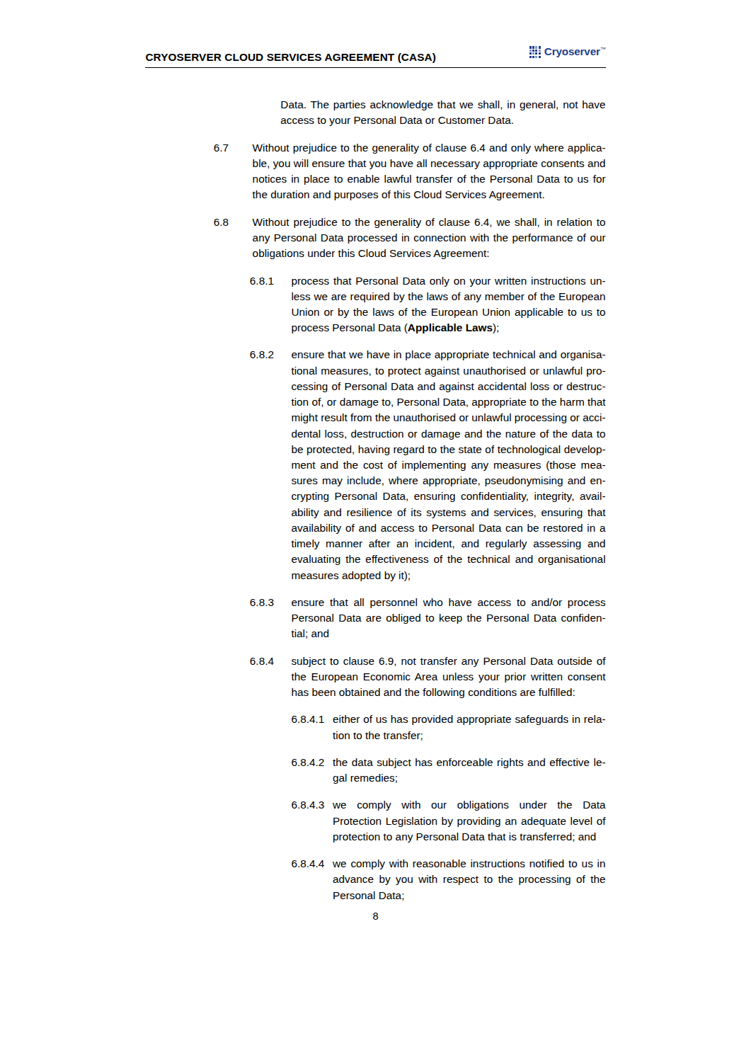CRYOSERVER CLOUD SERVICES AGREEMENT (CASA)
Cryoserver™
Data. The parties acknowledge that we shall, in general, not have access to your Personal Data or Customer Data.
6.7
Without prejudice to the generality of clause 6.4 and only where applicable, you will ensure that you have all necessary appropriate consents and notices in place to enable lawful transfer of the Personal Data to us for the duration and purposes of this Cloud Services Agreement.
6.8
Without prejudice to the generality of clause 6.4, we shall, in relation to any Personal Data processed in connection with the performance of our obligations under this Cloud Services Agreement:
6.8.1
process that Personal Data only on your written instructions unless we are required by the laws of any member of the European Union or by the laws of the European Union applicable to us to process Personal Data (Applicable Laws);
6.8.2
ensure that we have in place appropriate technical and organisational measures, to protect against unauthorised or unlawful processing of Personal Data and against accidental loss or destruction of, or damage to, Personal Data, appropriate to the harm that might result from the unauthorised or unlawful processing or accidental loss, destruction or damage and the nature of the data to be protected, having regard to the state of technological development and the cost of implementing any measures (those measures may include, where appropriate, pseudonymising and encrypting Personal Data, ensuring confidentiality, integrity, availability and resilience of its systems and services, ensuring that availability of and access to Personal Data can be restored in a timely manner after an incident, and regularly assessing and evaluating the effectiveness of the technical and organisational measures adopted by it);
6.8.3
ensure that all personnel who have access to and/or process Personal Data are obliged to keep the Personal Data confidential; and
6.8.4
subject to clause 6.9, not transfer any Personal Data outside of the European Economic Area unless your prior written consent has been obtained and the following conditions are fulfilled:
6.8.4.1
either of us has provided appropriate safeguards in relation to the transfer;
6.8.4.2
the data subject has enforceable rights and effective legal remedies;
6.8.4.3
we comply with our obligations under the Data Protection Legislation by providing an adequate level of protection to any Personal Data that is transferred; and
6.8.4.4
we comply with reasonable instructions notified to us in advance by you with respect to the processing of the Personal Data;
8